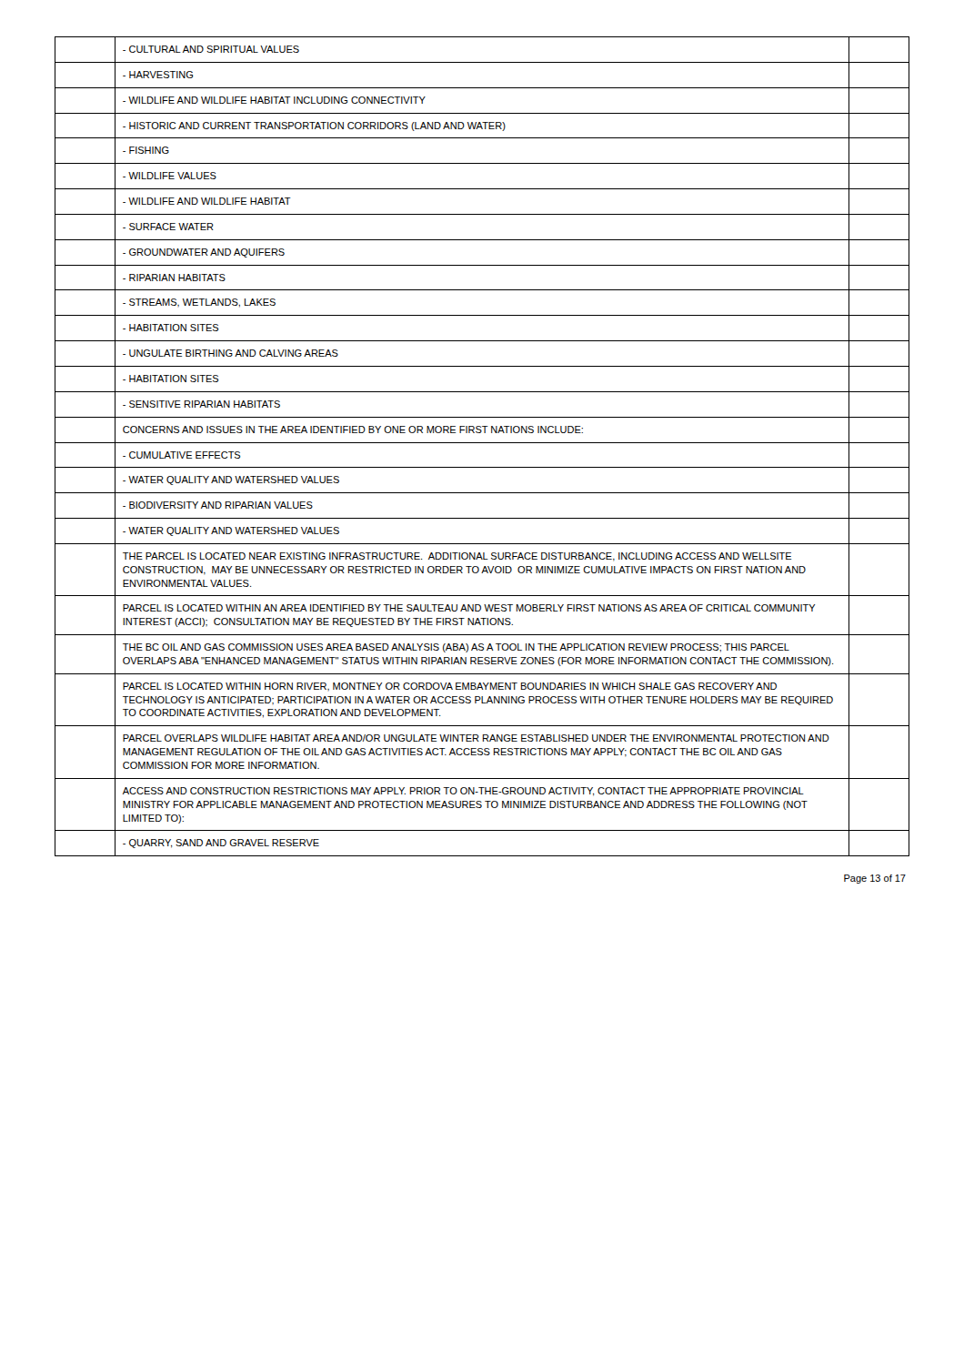| | - CULTURAL AND SPIRITUAL VALUES | |
| | - HARVESTING | |
| | - WILDLIFE AND WILDLIFE HABITAT INCLUDING CONNECTIVITY | |
| | - HISTORIC AND CURRENT TRANSPORTATION CORRIDORS (LAND AND WATER) | |
| | - FISHING | |
| | - WILDLIFE VALUES | |
| | - WILDLIFE AND WILDLIFE HABITAT | |
| | - SURFACE WATER | |
| | - GROUNDWATER AND AQUIFERS | |
| | - RIPARIAN HABITATS | |
| | - STREAMS, WETLANDS, LAKES | |
| | - HABITATION SITES | |
| | - UNGULATE BIRTHING AND CALVING AREAS | |
| | - HABITATION SITES | |
| | - SENSITIVE RIPARIAN HABITATS | |
| | CONCERNS AND ISSUES IN THE AREA IDENTIFIED BY ONE OR MORE FIRST NATIONS INCLUDE: | |
| | - CUMULATIVE EFFECTS | |
| | - WATER QUALITY AND WATERSHED VALUES | |
| | - BIODIVERSITY AND RIPARIAN VALUES | |
| | - WATER QUALITY AND WATERSHED VALUES | |
| | THE PARCEL IS LOCATED NEAR EXISTING INFRASTRUCTURE. ADDITIONAL SURFACE DISTURBANCE, INCLUDING ACCESS AND WELLSITE CONSTRUCTION, MAY BE UNNECESSARY OR RESTRICTED IN ORDER TO AVOID OR MINIMIZE CUMULATIVE IMPACTS ON FIRST NATION AND ENVIRONMENTAL VALUES. | |
| | PARCEL IS LOCATED WITHIN AN AREA IDENTIFIED BY THE SAULTEAU AND WEST MOBERLY FIRST NATIONS AS AREA OF CRITICAL COMMUNITY INTEREST (ACCI); CONSULTATION MAY BE REQUESTED BY THE FIRST NATIONS. | |
| | THE BC OIL AND GAS COMMISSION USES AREA BASED ANALYSIS (ABA) AS A TOOL IN THE APPLICATION REVIEW PROCESS; THIS PARCEL OVERLAPS ABA "ENHANCED MANAGEMENT" STATUS WITHIN RIPARIAN RESERVE ZONES (FOR MORE INFORMATION CONTACT THE COMMISSION). | |
| | PARCEL IS LOCATED WITHIN HORN RIVER, MONTNEY OR CORDOVA EMBAYMENT BOUNDARIES IN WHICH SHALE GAS RECOVERY AND TECHNOLOGY IS ANTICIPATED; PARTICIPATION IN A WATER OR ACCESS PLANNING PROCESS WITH OTHER TENURE HOLDERS MAY BE REQUIRED TO COORDINATE ACTIVITIES, EXPLORATION AND DEVELOPMENT. | |
| | PARCEL OVERLAPS WILDLIFE HABITAT AREA AND/OR UNGULATE WINTER RANGE ESTABLISHED UNDER THE ENVIRONMENTAL PROTECTION AND MANAGEMENT REGULATION OF THE OIL AND GAS ACTIVITIES ACT. ACCESS RESTRICTIONS MAY APPLY; CONTACT THE BC OIL AND GAS COMMISSION FOR MORE INFORMATION. | |
| | ACCESS AND CONSTRUCTION RESTRICTIONS MAY APPLY. PRIOR TO ON-THE-GROUND ACTIVITY, CONTACT THE APPROPRIATE PROVINCIAL MINISTRY FOR APPLICABLE MANAGEMENT AND PROTECTION MEASURES TO MINIMIZE DISTURBANCE AND ADDRESS THE FOLLOWING (NOT LIMITED TO): | |
| | - QUARRY, SAND AND GRAVEL RESERVE | |
Page 13 of 17